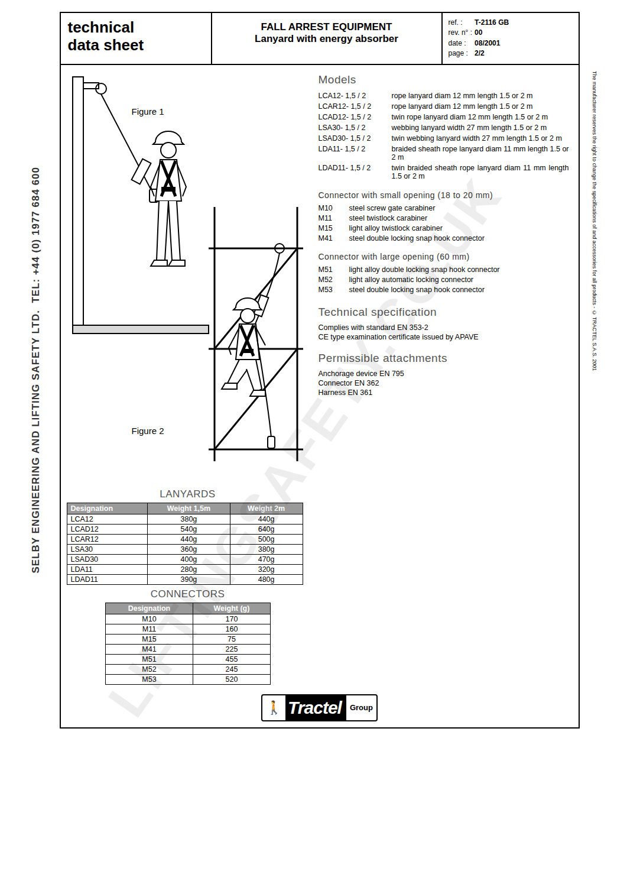SELBY ENGINEERING AND LIFTING SAFETY LTD. TEL: +44 (0) 1977 684 600
LIFTINGSAFETY.CO.UK
technical
data sheet
FALL ARREST EQUIPMENT
Lanyard with energy absorber
| ref. : | T-2116 GB |
| rev. n° : | 00 |
| date : | 08/2001 |
| page : | 2/2 |
Figure 1
Figure 2
LANYARDS
| Designation | Weight 1,5m | Weight 2m |
| --- | --- | --- |
| LCA12 | 380g | 440g |
| LCAD12 | 540g | 640g |
| LCAR12 | 440g | 500g |
| LSA30 | 360g | 380g |
| LSAD30 | 400g | 470g |
| LDA11 | 280g | 320g |
| LDAD11 | 390g | 480g |
CONNECTORS
| Designation | Weight (g) |
| --- | --- |
| M10 | 170 |
| M11 | 160 |
| M15 | 75 |
| M41 | 225 |
| M51 | 455 |
| M52 | 245 |
| M53 | 520 |
Models
| LCA12- 1,5 / 2 | rope lanyard diam 12 mm length 1.5 or 2 m |
| LCAR12- 1,5 / 2 | rope lanyard diam 12 mm length 1.5 or 2 m |
| LCAD12- 1,5 / 2 | twin rope lanyard diam 12 mm length 1.5 or 2 m |
| LSA30- 1,5 / 2 | webbing lanyard width 27 mm length 1.5 or 2 m |
| LSAD30- 1,5 / 2 | twin webbing lanyard width 27 mm length 1.5 or 2 m |
| LDA11- 1,5 / 2 | braided sheath rope lanyard diam 11 mm length 1.5 or 2 m |
| LDAD11- 1,5 / 2 | twin braided sheath rope lanyard diam 11 mm length 1.5 or 2 m |
Connector with small opening (18 to 20 mm)
| M10 | steel screw gate carabiner |
| M11 | steel twistlock carabiner |
| M15 | light alloy twistlock carabiner |
| M41 | steel double locking snap hook connector |
Connector with large opening (60 mm)
| M51 | light alloy double locking snap hook connector |
| M52 | light alloy automatic locking connector |
| M53 | steel double locking snap hook connector |
Technical specification
Complies with standard EN 353-2
CE type examination certificate issued by APAVE
Permissible attachments
Anchorage device EN 795
Connector EN 362
Harness EN 361
🚶
Tractel
Group
The manufacturer reserves the right to change the specifications of and accessories for all products - © TRACTEL S.A.S. 2001